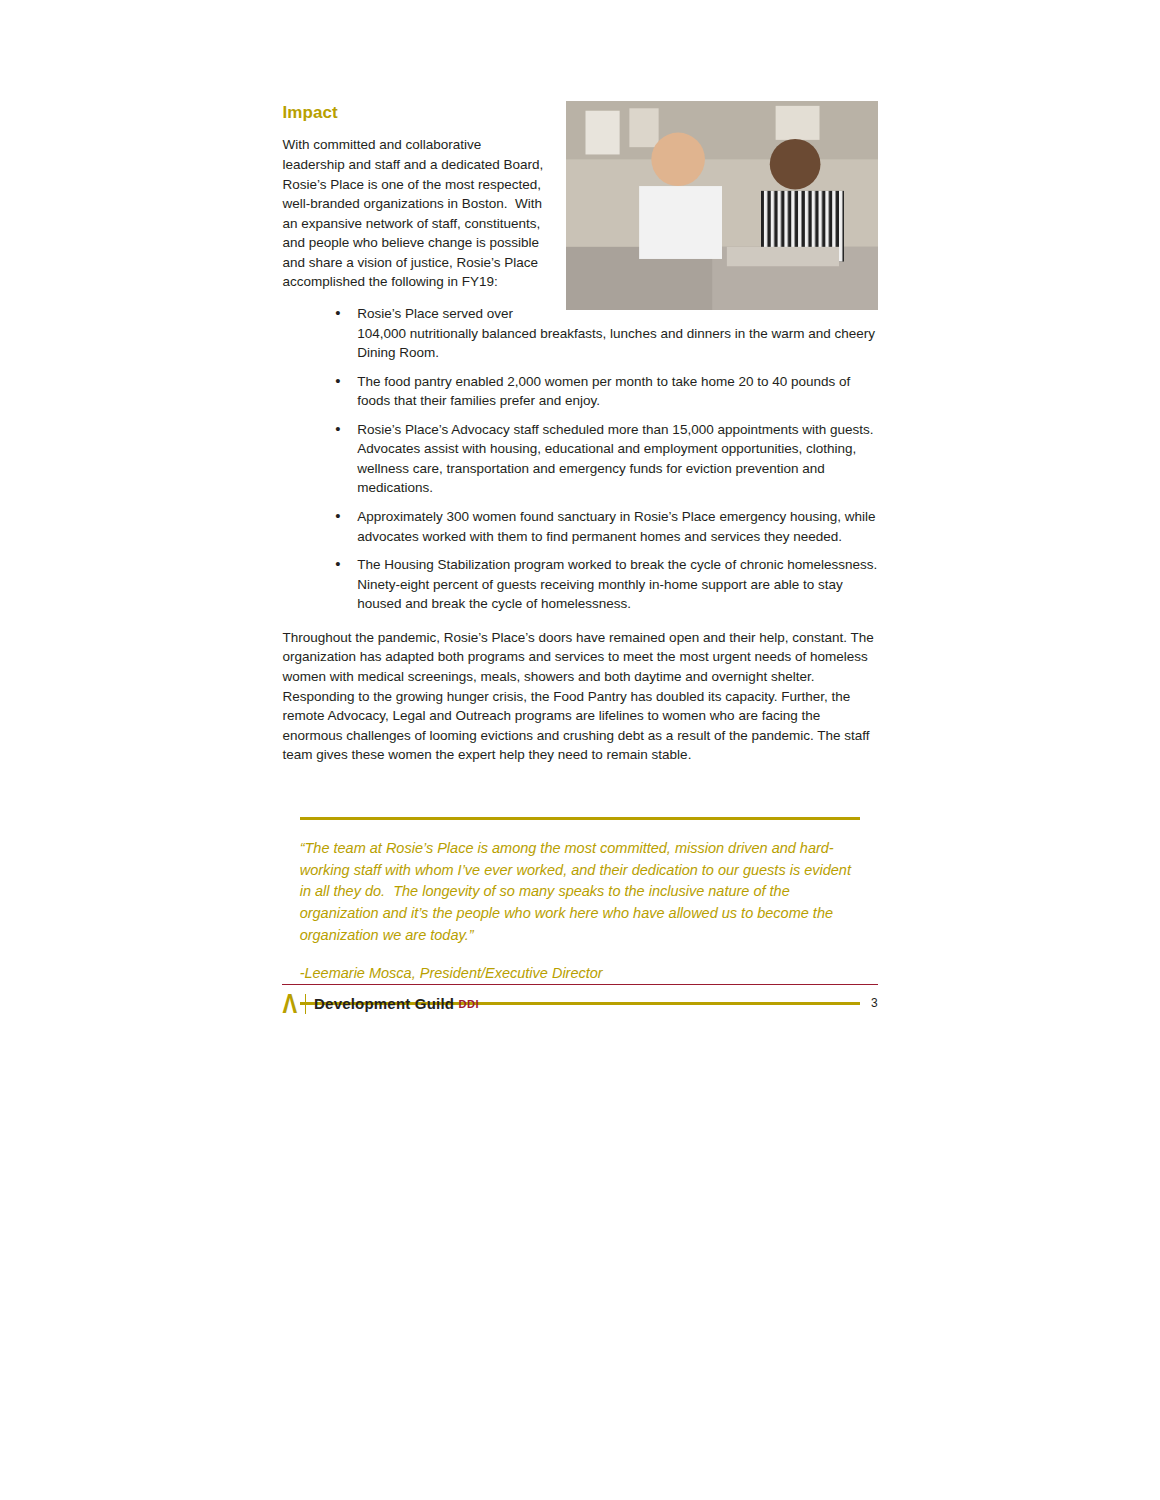Impact
With committed and collaborative leadership and staff and a dedicated Board, Rosie’s Place is one of the most respected, well-branded organizations in Boston. With an expansive network of staff, constituents, and people who believe change is possible and share a vision of justice, Rosie’s Place accomplished the following in FY19:
Rosie’s Place served over 104,000 nutritionally balanced breakfasts, lunches and dinners in the warm and cheery Dining Room.
The food pantry enabled 2,000 women per month to take home 20 to 40 pounds of foods that their families prefer and enjoy.
Rosie’s Place’s Advocacy staff scheduled more than 15,000 appointments with guests. Advocates assist with housing, educational and employment opportunities, clothing, wellness care, transportation and emergency funds for eviction prevention and medications.
Approximately 300 women found sanctuary in Rosie’s Place emergency housing, while advocates worked with them to find permanent homes and services they needed.
The Housing Stabilization program worked to break the cycle of chronic homelessness. Ninety-eight percent of guests receiving monthly in-home support are able to stay housed and break the cycle of homelessness.
Throughout the pandemic, Rosie’s Place’s doors have remained open and their help, constant. The organization has adapted both programs and services to meet the most urgent needs of homeless women with medical screenings, meals, showers and both daytime and overnight shelter. Responding to the growing hunger crisis, the Food Pantry has doubled its capacity. Further, the remote Advocacy, Legal and Outreach programs are lifelines to women who are facing the enormous challenges of looming evictions and crushing debt as a result of the pandemic. The staff team gives these women the expert help they need to remain stable.
“The team at Rosie’s Place is among the most committed, mission driven and hard-working staff with whom I’ve ever worked, and their dedication to our guests is evident in all they do. The longevity of so many speaks to the inclusive nature of the organization and it’s the people who work here who have allowed us to become the organization we are today.”
-Leemarie Mosca, President/Executive Director
Λ Development Guild DDI
3